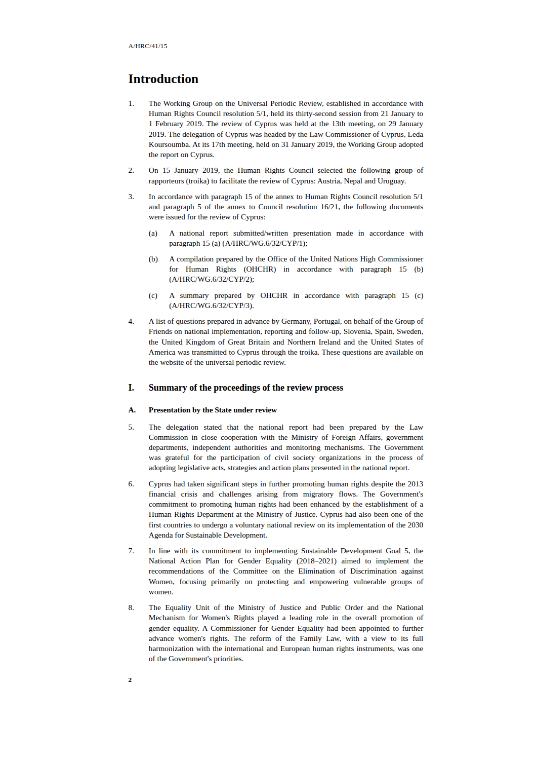A/HRC/41/15
Introduction
1.
The Working Group on the Universal Periodic Review, established in accordance with Human Rights Council resolution 5/1, held its thirty-second session from 21 January to 1 February 2019. The review of Cyprus was held at the 13th meeting, on 29 January 2019. The delegation of Cyprus was headed by the Law Commissioner of Cyprus, Leda Koursoumba. At its 17th meeting, held on 31 January 2019, the Working Group adopted the report on Cyprus.
2.
On 15 January 2019, the Human Rights Council selected the following group of rapporteurs (troika) to facilitate the review of Cyprus: Austria, Nepal and Uruguay.
3.
In accordance with paragraph 15 of the annex to Human Rights Council resolution 5/1 and paragraph 5 of the annex to Council resolution 16/21, the following documents were issued for the review of Cyprus:
(a)
A national report submitted/written presentation made in accordance with paragraph 15 (a) (A/HRC/WG.6/32/CYP/1);
(b)
A compilation prepared by the Office of the United Nations High Commissioner for Human Rights (OHCHR) in accordance with paragraph 15 (b) (A/HRC/WG.6/32/CYP/2);
(c)
A summary prepared by OHCHR in accordance with paragraph 15 (c) (A/HRC/WG.6/32/CYP/3).
4.
A list of questions prepared in advance by Germany, Portugal, on behalf of the Group of Friends on national implementation, reporting and follow-up, Slovenia, Spain, Sweden, the United Kingdom of Great Britain and Northern Ireland and the United States of America was transmitted to Cyprus through the troika. These questions are available on the website of the universal periodic review.
I. Summary of the proceedings of the review process
A. Presentation by the State under review
5.
The delegation stated that the national report had been prepared by the Law Commission in close cooperation with the Ministry of Foreign Affairs, government departments, independent authorities and monitoring mechanisms. The Government was grateful for the participation of civil society organizations in the process of adopting legislative acts, strategies and action plans presented in the national report.
6.
Cyprus had taken significant steps in further promoting human rights despite the 2013 financial crisis and challenges arising from migratory flows. The Government's commitment to promoting human rights had been enhanced by the establishment of a Human Rights Department at the Ministry of Justice. Cyprus had also been one of the first countries to undergo a voluntary national review on its implementation of the 2030 Agenda for Sustainable Development.
7.
In line with its commitment to implementing Sustainable Development Goal 5, the National Action Plan for Gender Equality (2018–2021) aimed to implement the recommendations of the Committee on the Elimination of Discrimination against Women, focusing primarily on protecting and empowering vulnerable groups of women.
8.
The Equality Unit of the Ministry of Justice and Public Order and the National Mechanism for Women's Rights played a leading role in the overall promotion of gender equality. A Commissioner for Gender Equality had been appointed to further advance women's rights. The reform of the Family Law, with a view to its full harmonization with the international and European human rights instruments, was one of the Government's priorities.
2